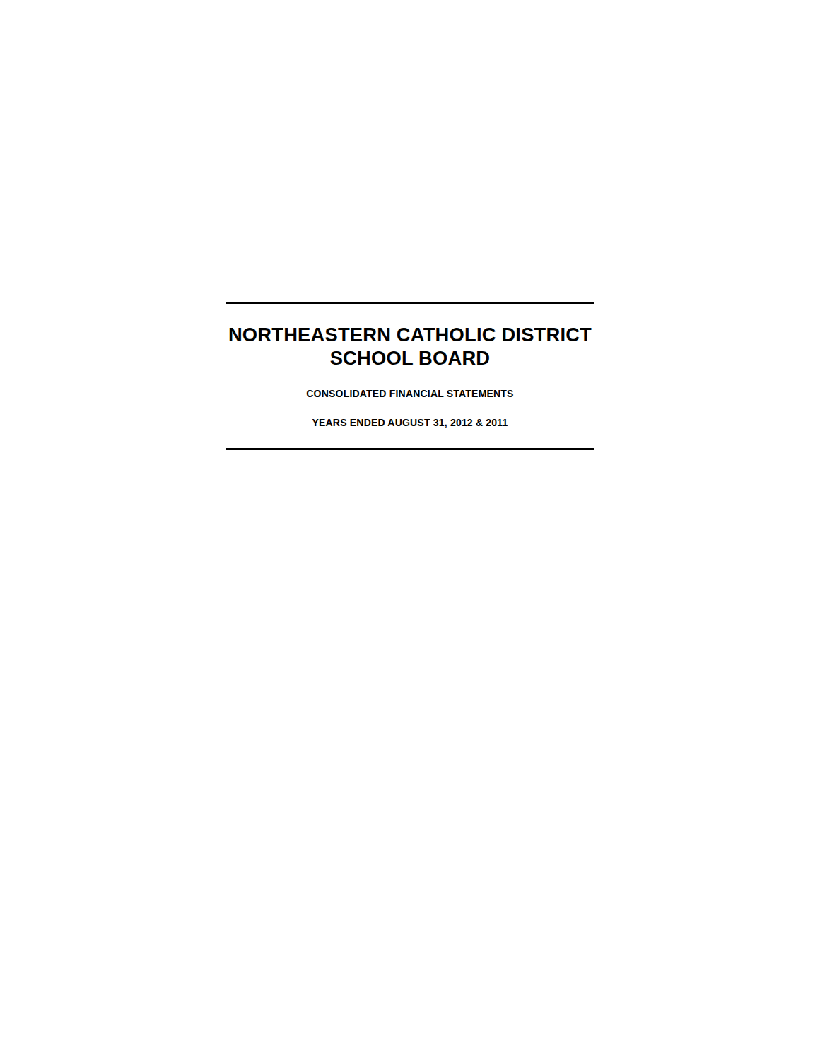NORTHEASTERN CATHOLIC DISTRICT
SCHOOL BOARD
CONSOLIDATED FINANCIAL STATEMENTS
YEARS ENDED AUGUST 31, 2012 & 2011